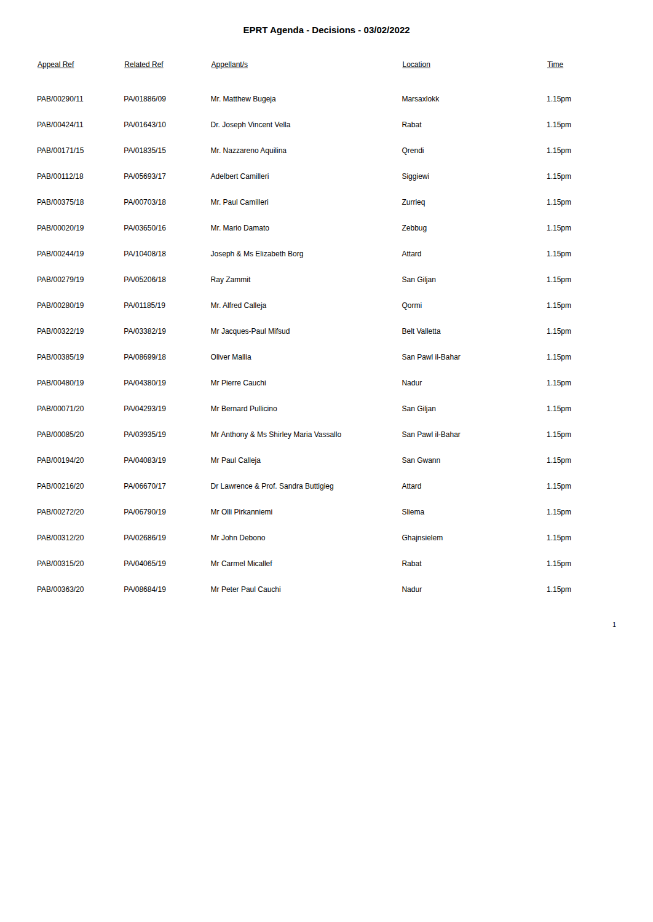EPRT Agenda - Decisions - 03/02/2022
| Appeal Ref | Related Ref | Appellant/s | Location | Time |
| --- | --- | --- | --- | --- |
| PAB/00290/11 | PA/01886/09 | Mr. Matthew Bugeja | Marsaxlokk | 1.15pm |
| PAB/00424/11 | PA/01643/10 | Dr. Joseph Vincent Vella | Rabat | 1.15pm |
| PAB/00171/15 | PA/01835/15 | Mr. Nazzareno Aquilina | Qrendi | 1.15pm |
| PAB/00112/18 | PA/05693/17 | Adelbert Camilleri | Siggiewi | 1.15pm |
| PAB/00375/18 | PA/00703/18 | Mr. Paul Camilleri | Zurrieq | 1.15pm |
| PAB/00020/19 | PA/03650/16 | Mr. Mario Damato | Zebbug | 1.15pm |
| PAB/00244/19 | PA/10408/18 | Joseph & Ms Elizabeth Borg | Attard | 1.15pm |
| PAB/00279/19 | PA/05206/18 | Ray Zammit | San Giljan | 1.15pm |
| PAB/00280/19 | PA/01185/19 | Mr. Alfred Calleja | Qormi | 1.15pm |
| PAB/00322/19 | PA/03382/19 | Mr Jacques-Paul Mifsud | Belt Valletta | 1.15pm |
| PAB/00385/19 | PA/08699/18 | Oliver Mallia | San Pawl il-Bahar | 1.15pm |
| PAB/00480/19 | PA/04380/19 | Mr Pierre Cauchi | Nadur | 1.15pm |
| PAB/00071/20 | PA/04293/19 | Mr Bernard Pullicino | San Giljan | 1.15pm |
| PAB/00085/20 | PA/03935/19 | Mr Anthony & Ms Shirley Maria Vassallo | San Pawl il-Bahar | 1.15pm |
| PAB/00194/20 | PA/04083/19 | Mr Paul Calleja | San Gwann | 1.15pm |
| PAB/00216/20 | PA/06670/17 | Dr Lawrence & Prof. Sandra Buttigieg | Attard | 1.15pm |
| PAB/00272/20 | PA/06790/19 | Mr Olli Pirkanniemi | Sliema | 1.15pm |
| PAB/00312/20 | PA/02686/19 | Mr John Debono | Ghajnsielem | 1.15pm |
| PAB/00315/20 | PA/04065/19 | Mr Carmel Micallef | Rabat | 1.15pm |
| PAB/00363/20 | PA/08684/19 | Mr Peter Paul Cauchi | Nadur | 1.15pm |
1